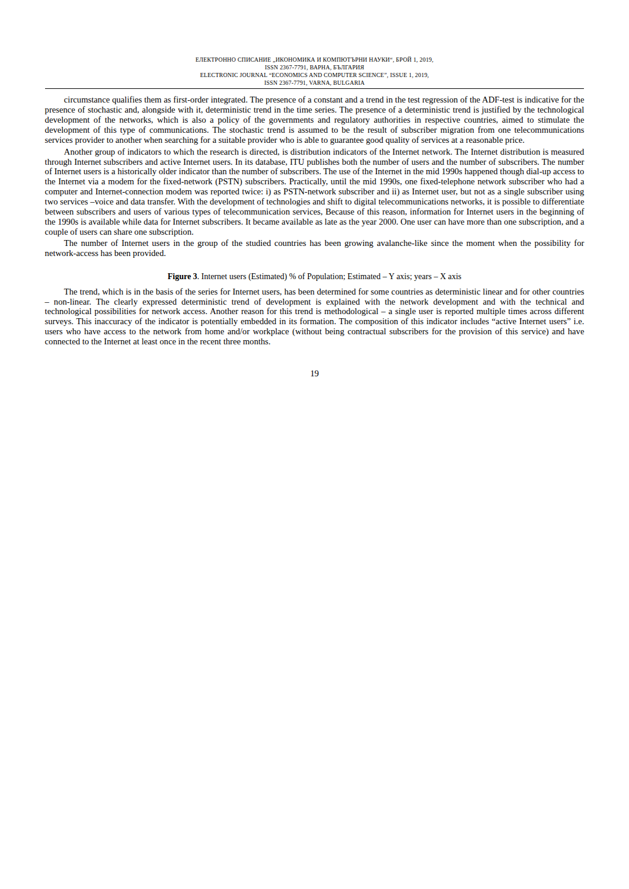Електронно списание „Икономика и компютърни науки“, брой 1, 2019,
ISSN 2367-7791, Варна, България
Electronic journal “Economics and computer science”, Issue 1, 2019,
ISSN 2367-7791, Varna, Bulgaria
circumstance qualifies them as first-order integrated. The presence of a constant and a trend in the test regression of the ADF-test is indicative for the presence of stochastic and, alongside with it, deterministic trend in the time series. The presence of a deterministic trend is justified by the technological development of the networks, which is also a policy of the governments and regulatory authorities in respective countries, aimed to stimulate the development of this type of communications. The stochastic trend is assumed to be the result of subscriber migration from one telecommunications services provider to another when searching for a suitable provider who is able to guarantee good quality of services at a reasonable price.
Another group of indicators to which the research is directed, is distribution indicators of the Internet network. The Internet distribution is measured through Internet subscribers and active Internet users. In its database, ITU publishes both the number of users and the number of subscribers. The number of Internet users is a historically older indicator than the number of subscribers. The use of the Internet in the mid 1990s happened though dial-up access to the Internet via a modem for the fixed-network (PSTN) subscribers. Practically, until the mid 1990s, one fixed-telephone network subscriber who had a computer and Internet-connection modem was reported twice: i) as PSTN-network subscriber and ii) as Internet user, but not as a single subscriber using two services –voice and data transfer. With the development of technologies and shift to digital telecommunications networks, it is possible to differentiate between subscribers and users of various types of telecommunication services, Because of this reason, information for Internet users in the beginning of the 1990s is available while data for Internet subscribers. It became available as late as the year 2000. One user can have more than one subscription, and a couple of users can share one subscription.
The number of Internet users in the group of the studied countries has been growing avalanche-like since the moment when the possibility for network-access has been provided.
Figure 3. Internet users (Estimated) % of Population; Estimated – Y axis; years – X axis
The trend, which is in the basis of the series for Internet users, has been determined for some countries as deterministic linear and for other countries – non-linear. The clearly expressed deterministic trend of development is explained with the network development and with the technical and technological possibilities for network access. Another reason for this trend is methodological – a single user is reported multiple times across different surveys. This inaccuracy of the indicator is potentially embedded in its formation. The composition of this indicator includes “active Internet users” i.e. users who have access to the network from home and/or workplace (without being contractual subscribers for the provision of this service) and have connected to the Internet at least once in the recent three months.
19